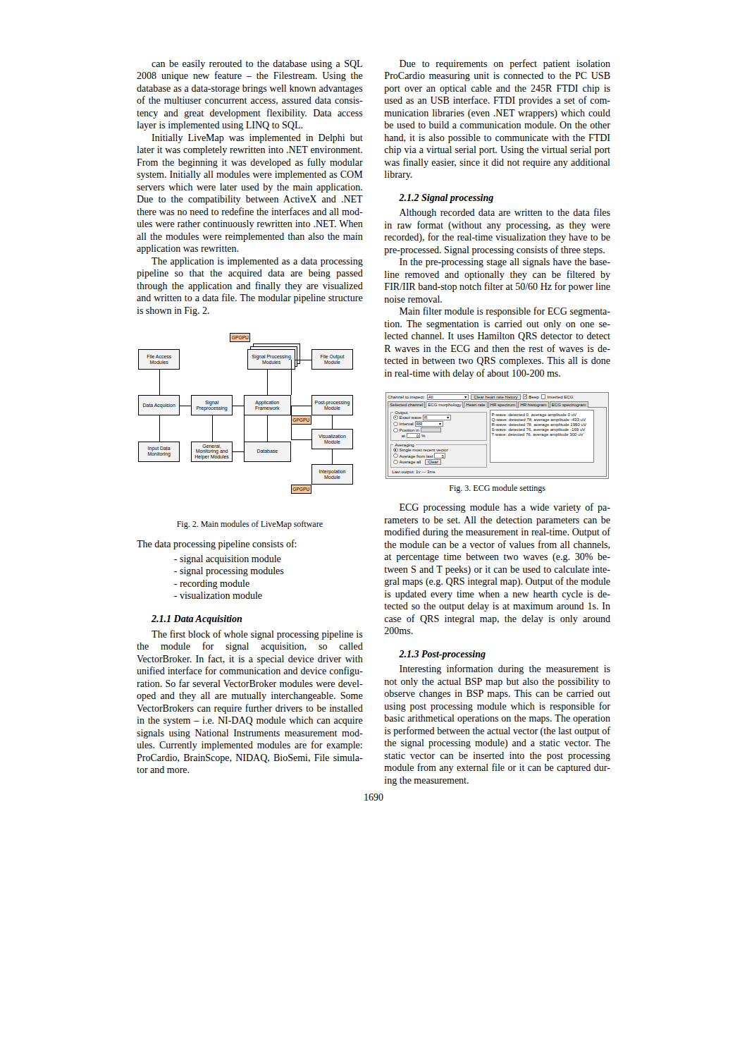can be easily rerouted to the database using a SQL 2008 unique new feature – the Filestream. Using the database as a data-storage brings well known advantages of the multiuser concurrent access, assured data consistency and great development flexibility. Data access layer is implemented using LINQ to SQL.
Initially LiveMap was implemented in Delphi but later it was completely rewritten into .NET environment. From the beginning it was developed as fully modular system. Initially all modules were implemented as COM servers which were later used by the main application. Due to the compatibility between ActiveX and .NET there was no need to redefine the interfaces and all modules were rather continuously rewritten into .NET. When all the modules were reimplemented than also the main application was rewritten.
The application is implemented as a data processing pipeline so that the acquired data are being passed through the application and finally they are visualized and written to a data file. The modular pipeline structure is shown in Fig. 2.
File Access
Modules
Data Acquision
Input Data
Monitoring
Signal
Preprocessing
General,
Monitoring and
Helper Modules
Signal Processing
Modules
Application
Framework
Database
File Output
Module
Post-processing
Module
Visualization
Module
Interpolation
Module
GPGPU
GPGPU
GPGPU
Fig. 2. Main modules of LiveMap software
The data processing pipeline consists of:
- signal acquisition module
- signal processing modules
- recording module
- visualization module
2.1.1 Data Acquisition
The first block of whole signal processing pipeline is the module for signal acquisition, so called VectorBroker. In fact, it is a special device driver with unified interface for communication and device configuration. So far several VectorBroker modules were developed and they all are mutually interchangeable. Some VectorBrokers can require further drivers to be installed in the system – i.e. NI-DAQ module which can acquire signals using National Instruments measurement modules. Currently implemented modules are for example: ProCardio, BrainScope, NIDAQ, BioSemi, File simulator and more.
Due to requirements on perfect patient isolation ProCardio measuring unit is connected to the PC USB port over an optical cable and the 245R FTDI chip is used as an USB interface. FTDI provides a set of communication libraries (even .NET wrappers) which could be used to build a communication module. On the other hand, it is also possible to communicate with the FTDI chip via a virtual serial port. Using the virtual serial port was finally easier, since it did not require any additional library.
2.1.2 Signal processing
Although recorded data are written to the data files in raw format (without any processing, as they were recorded), for the real-time visualization they have to be pre-processed. Signal processing consists of three steps.
In the pre-processing stage all signals have the baseline removed and optionally they can be filtered by FIR/IIR band-stop notch filter at 50/60 Hz for power line noise removal.
Main filter module is responsible for ECG segmentation. The segmentation is carried out only on one selected channel. It uses Hamilton QRS detector to detect R waves in the ECG and then the rest of waves is detected in between two QRS complexes. This all is done in real-time with delay of about 100-200 ms.
Channel to inspect: All▼ Clear heart rate history Beep Inverted ECG
Selected channel ECG morphology Heart rate HR spectrum HR histogram ECG spectrogram
Output
Exact wave R▼
Interval RR▼
Position in
at 0 %
Averaging
Single most recent vector
Average from last 5
Average all Clear
Last output: 1v — 3ms
P-wave: detected 0, average amplitude 0 uV
Q-wave: detected 78, average amplitude -433 uV
R-wave: detected 78, average amplitude 1950 uV
S-wave: detected 76, average amplitude -169 uV
T-wave: detected 76, average amplitude 300 uV
Fig. 3. ECG module settings
ECG processing module has a wide variety of parameters to be set. All the detection parameters can be modified during the measurement in real-time. Output of the module can be a vector of values from all channels, at percentage time between two waves (e.g. 30% between S and T peeks) or it can be used to calculate integral maps (e.g. QRS integral map). Output of the module is updated every time when a new hearth cycle is detected so the output delay is at maximum around 1s. In case of QRS integral map, the delay is only around 200ms.
2.1.3 Post-processing
Interesting information during the measurement is not only the actual BSP map but also the possibility to observe changes in BSP maps. This can be carried out using post processing module which is responsible for basic arithmetical operations on the maps. The operation is performed between the actual vector (the last output of the signal processing module) and a static vector. The static vector can be inserted into the post processing module from any external file or it can be captured during the measurement.
1690